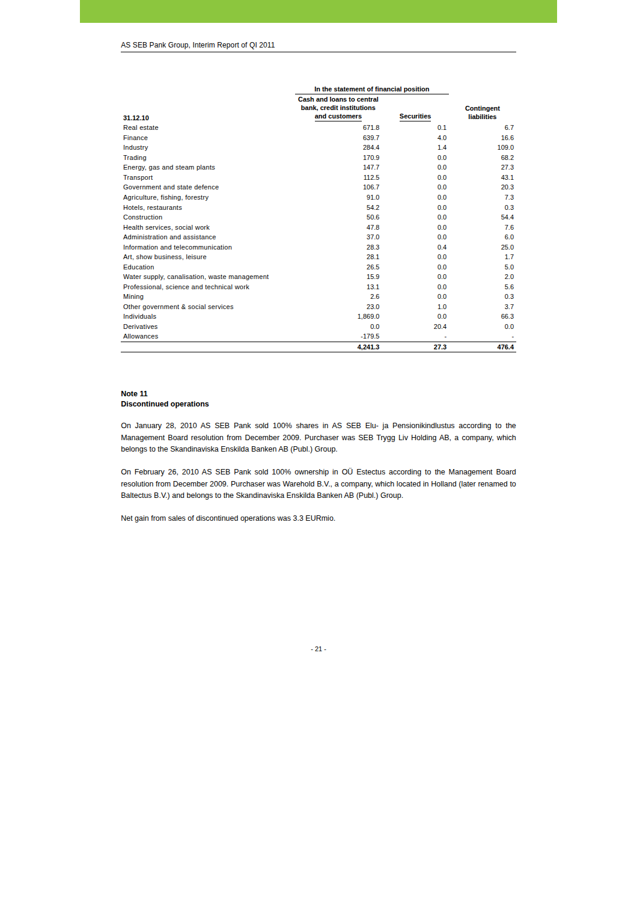AS SEB Pank Group, Interim Report of QI 2011
| | In the statement of financial position | |
| 31.12.10 | Cash and loans to central bank, credit institutions and customers | Securities | Contingent liabilities |
| Real estate | 671.8 | 0.1 | 6.7 |
| Finance | 639.7 | 4.0 | 16.6 |
| Industry | 284.4 | 1.4 | 109.0 |
| Trading | 170.9 | 0.0 | 68.2 |
| Energy, gas and steam plants | 147.7 | 0.0 | 27.3 |
| Transport | 112.5 | 0.0 | 43.1 |
| Government and state defence | 106.7 | 0.0 | 20.3 |
| Agriculture, fishing, forestry | 91.0 | 0.0 | 7.3 |
| Hotels, restaurants | 54.2 | 0.0 | 0.3 |
| Construction | 50.6 | 0.0 | 54.4 |
| Health services, social work | 47.8 | 0.0 | 7.6 |
| Administration and assistance | 37.0 | 0.0 | 6.0 |
| Information and telecommunication | 28.3 | 0.4 | 25.0 |
| Art, show business, leisure | 28.1 | 0.0 | 1.7 |
| Education | 26.5 | 0.0 | 5.0 |
| Water supply, canalisation, waste management | 15.9 | 0.0 | 2.0 |
| Professional, science and technical work | 13.1 | 0.0 | 5.6 |
| Mining | 2.6 | 0.0 | 0.3 |
| Other government & social services | 23.0 | 1.0 | 3.7 |
| Individuals | 1,869.0 | 0.0 | 66.3 |
| Derivatives | 0.0 | 20.4 | 0.0 |
| Allowances | -179.5 | - | - |
| | 4,241.3 | 27.3 | 476.4 |
Note 11
Discontinued operations
On January 28, 2010 AS SEB Pank sold 100% shares in AS SEB Elu- ja Pensionikindlustus according to the Management Board resolution from December 2009. Purchaser was SEB Trygg Liv Holding AB, a company, which belongs to the Skandinaviska Enskilda Banken AB (Publ.) Group.
On February 26, 2010 AS SEB Pank sold 100% ownership in OÜ Estectus according to the Management Board resolution from December 2009. Purchaser was Warehold B.V., a company, which located in Holland (later renamed to Baltectus B.V.) and belongs to the Skandinaviska Enskilda Banken AB (Publ.) Group.
Net gain from sales of discontinued operations was 3.3 EURmio.
- 21 -